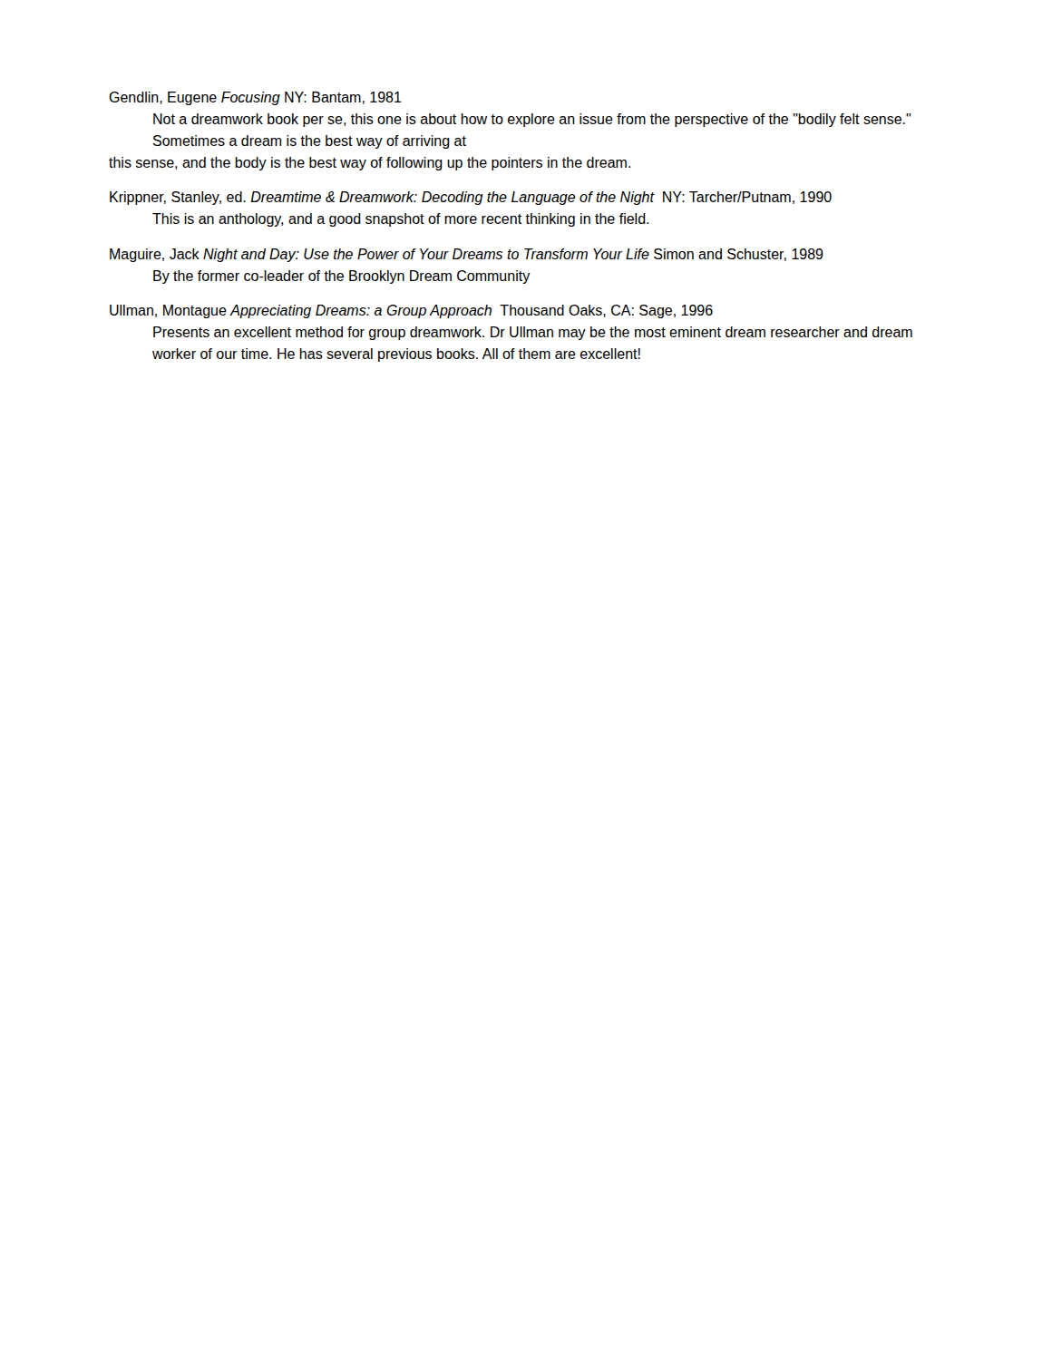Gendlin, Eugene Focusing NY: Bantam, 1981
Not a dreamwork book per se, this one is about how to explore an issue from the perspective of the "bodily felt sense." Sometimes a dream is the best way of arriving at
this sense, and the body is the best way of following up the pointers in the dream.
Krippner, Stanley, ed. Dreamtime & Dreamwork: Decoding the Language of the Night NY: Tarcher/Putnam, 1990
This is an anthology, and a good snapshot of more recent thinking in the field.
Maguire, Jack Night and Day: Use the Power of Your Dreams to Transform Your Life Simon and Schuster, 1989
By the former co-leader of the Brooklyn Dream Community
Ullman, Montague Appreciating Dreams: a Group Approach Thousand Oaks, CA: Sage, 1996
Presents an excellent method for group dreamwork. Dr Ullman may be the most eminent dream researcher and dream worker of our time. He has several previous books. All of them are excellent!